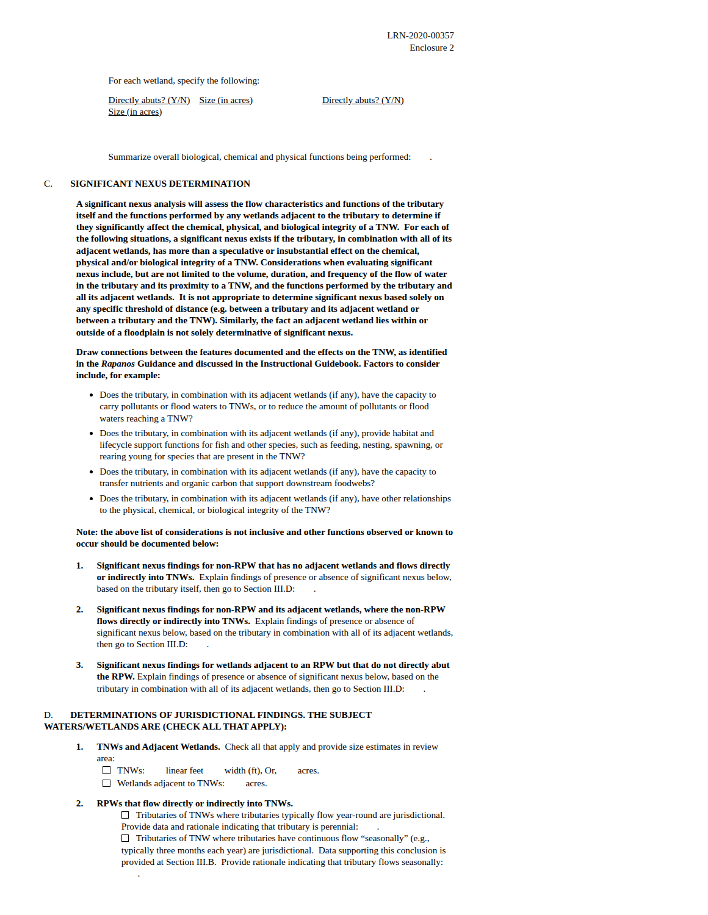LRN-2020-00357
Enclosure 2
For each wetland, specify the following:
Directly abuts? (Y/N) Size (in acres) Directly abuts? (Y/N) Size (in acres)
Summarize overall biological, chemical and physical functions being performed: .
C. Significant Nexus Determination
A significant nexus analysis will assess the flow characteristics and functions of the tributary itself and the functions performed by any wetlands adjacent to the tributary to determine if they significantly affect the chemical, physical, and biological integrity of a TNW. For each of the following situations, a significant nexus exists if the tributary, in combination with all of its adjacent wetlands, has more than a speculative or insubstantial effect on the chemical, physical and/or biological integrity of a TNW. Considerations when evaluating significant nexus include, but are not limited to the volume, duration, and frequency of the flow of water in the tributary and its proximity to a TNW, and the functions performed by the tributary and all its adjacent wetlands. It is not appropriate to determine significant nexus based solely on any specific threshold of distance (e.g. between a tributary and its adjacent wetland or between a tributary and the TNW). Similarly, the fact an adjacent wetland lies within or outside of a floodplain is not solely determinative of significant nexus.
Draw connections between the features documented and the effects on the TNW, as identified in the Rapanos Guidance and discussed in the Instructional Guidebook. Factors to consider include, for example:
Does the tributary, in combination with its adjacent wetlands (if any), have the capacity to carry pollutants or flood waters to TNWs, or to reduce the amount of pollutants or flood waters reaching a TNW?
Does the tributary, in combination with its adjacent wetlands (if any), provide habitat and lifecycle support functions for fish and other species, such as feeding, nesting, spawning, or rearing young for species that are present in the TNW?
Does the tributary, in combination with its adjacent wetlands (if any), have the capacity to transfer nutrients and organic carbon that support downstream foodwebs?
Does the tributary, in combination with its adjacent wetlands (if any), have other relationships to the physical, chemical, or biological integrity of the TNW?
Note: the above list of considerations is not inclusive and other functions observed or known to occur should be documented below:
1. Significant nexus findings for non-RPW that has no adjacent wetlands and flows directly or indirectly into TNWs. Explain findings of presence or absence of significant nexus below, based on the tributary itself, then go to Section III.D: .
2. Significant nexus findings for non-RPW and its adjacent wetlands, where the non-RPW flows directly or indirectly into TNWs. Explain findings of presence or absence of significant nexus below, based on the tributary in combination with all of its adjacent wetlands, then go to Section III.D: .
3. Significant nexus findings for wetlands adjacent to an RPW but that do not directly abut the RPW. Explain findings of presence or absence of significant nexus below, based on the tributary in combination with all of its adjacent wetlands, then go to Section III.D: .
D. Determinations of Jurisdictional Findings. The Subject Waters/Wetlands Are (Check All That Apply):
1. TNWs and Adjacent Wetlands. Check all that apply and provide size estimates in review area:
TNWs: linear feet width (ft), Or, acres.
Wetlands adjacent to TNWs: acres.
2. RPWs that flow directly or indirectly into TNWs.
Tributaries of TNWs where tributaries typically flow year-round are jurisdictional. Provide data and rationale indicating that tributary is perennial: .
Tributaries of TNW where tributaries have continuous flow “seasonally” (e.g., typically three months each year) are jurisdictional. Data supporting this conclusion is provided at Section III.B. Provide rationale indicating that tributary flows seasonally: .